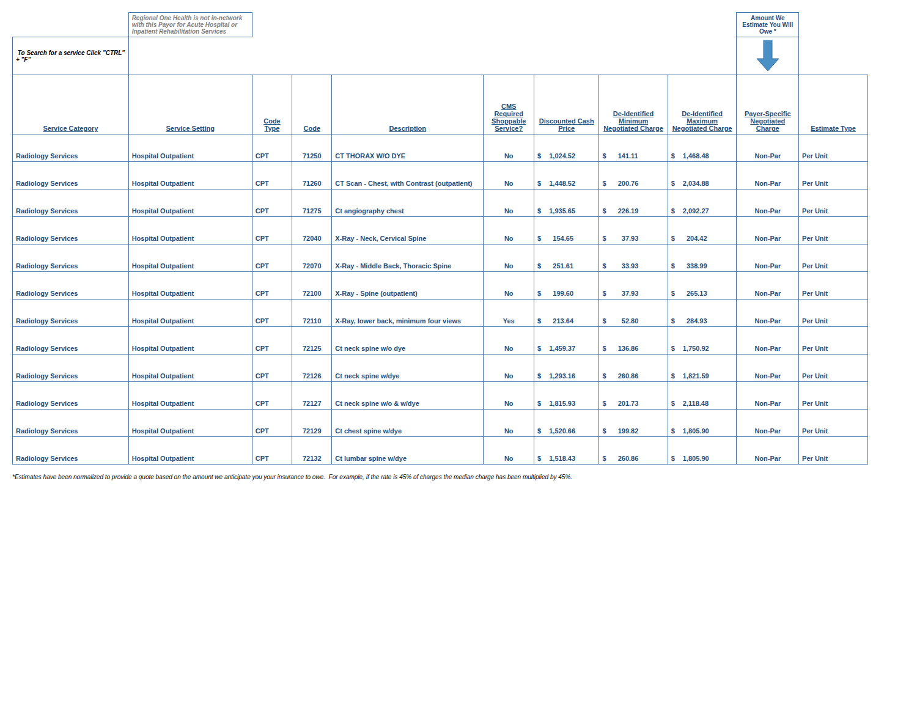| | Regional One Health is not in-network with this Payor for Acute Hospital or Inpatient Rehabilitation Services | | | | | | | | Amount We Estimate You Will Owe * | |
| To Search for a service Click "CTRL" + "F" | | | | | | | | | | |
| Service Category | Service Setting | Code Type | Code | Description | CMS Required Shoppable Service? | Discounted Cash Price | De-Identified Minimum Negotiated Charge | De-Identified Maximum Negotiated Charge | Payer-Specific Negotiated Charge | Estimate Type |
| Radiology Services | Hospital Outpatient | CPT | 71250 | CT THORAX W/O DYE | No | $ 1,024.52 | $ 141.11 | $ 1,468.48 | Non-Par | Per Unit |
| Radiology Services | Hospital Outpatient | CPT | 71260 | CT Scan - Chest, with Contrast (outpatient) | No | $ 1,448.52 | $ 200.76 | $ 2,034.88 | Non-Par | Per Unit |
| Radiology Services | Hospital Outpatient | CPT | 71275 | Ct angiography chest | No | $ 1,935.65 | $ 226.19 | $ 2,092.27 | Non-Par | Per Unit |
| Radiology Services | Hospital Outpatient | CPT | 72040 | X-Ray - Neck, Cervical Spine | No | $ 154.65 | $ 37.93 | $ 204.42 | Non-Par | Per Unit |
| Radiology Services | Hospital Outpatient | CPT | 72070 | X-Ray - Middle Back, Thoracic Spine | No | $ 251.61 | $ 33.93 | $ 338.99 | Non-Par | Per Unit |
| Radiology Services | Hospital Outpatient | CPT | 72100 | X-Ray - Spine (outpatient) | No | $ 199.60 | $ 37.93 | $ 265.13 | Non-Par | Per Unit |
| Radiology Services | Hospital Outpatient | CPT | 72110 | X-Ray, lower back, minimum four views | Yes | $ 213.64 | $ 52.80 | $ 284.93 | Non-Par | Per Unit |
| Radiology Services | Hospital Outpatient | CPT | 72125 | Ct neck spine w/o dye | No | $ 1,459.37 | $ 136.86 | $ 1,750.92 | Non-Par | Per Unit |
| Radiology Services | Hospital Outpatient | CPT | 72126 | Ct neck spine w/dye | No | $ 1,293.16 | $ 260.86 | $ 1,821.59 | Non-Par | Per Unit |
| Radiology Services | Hospital Outpatient | CPT | 72127 | Ct neck spine w/o & w/dye | No | $ 1,815.93 | $ 201.73 | $ 2,118.48 | Non-Par | Per Unit |
| Radiology Services | Hospital Outpatient | CPT | 72129 | Ct chest spine w/dye | No | $ 1,520.66 | $ 199.82 | $ 1,805.90 | Non-Par | Per Unit |
| Radiology Services | Hospital Outpatient | CPT | 72132 | Ct lumbar spine w/dye | No | $ 1,518.43 | $ 260.86 | $ 1,805.90 | Non-Par | Per Unit |
*Estimates have been normalized to provide a quote based on the amount we anticipate you your insurance to owe. For example, if the rate is 45% of charges the median charge has been multiplied by 45%.